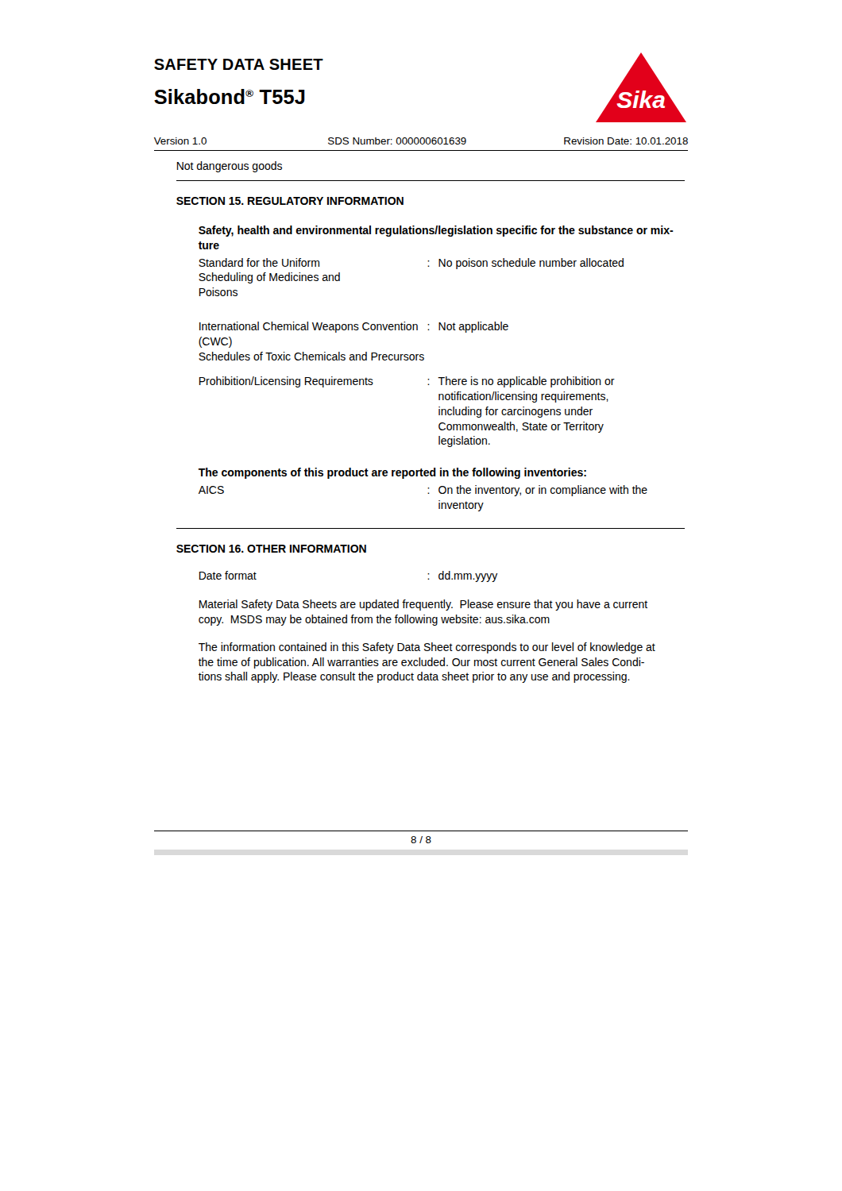SAFETY DATA SHEET
Sikabond® T55J
Sika R
Version 1.0
SDS Number: 000000601639
Revision Date: 10.01.2018
Not dangerous goods
SECTION 15. REGULATORY INFORMATION
Safety, health and environmental regulations/legislation specific for the substance or mix-
ture
| Standard for the Uniform Scheduling of Medicines and Poisons | : | No poison schedule number allocated |
| International Chemical Weapons Convention (CWC) Schedules of Toxic Chemicals and Precursors | : | Not applicable |
| Prohibition/Licensing Requirements | : | There is no applicable prohibition or notification/licensing requirements, including for carcinogens under Commonwealth, State or Territory legislation. |
The components of this product are reported in the following inventories:
| AICS | : | On the inventory, or in compliance with the inventory |
SECTION 16. OTHER INFORMATION
| Date format | : | dd.mm.yyyy |
Material Safety Data Sheets are updated frequently. Please ensure that you have a current
copy. MSDS may be obtained from the following website: aus.sika.com
The information contained in this Safety Data Sheet corresponds to our level of knowledge at
the time of publication. All warranties are excluded. Our most current General Sales Condi-
tions shall apply. Please consult the product data sheet prior to any use and processing.
8 / 8